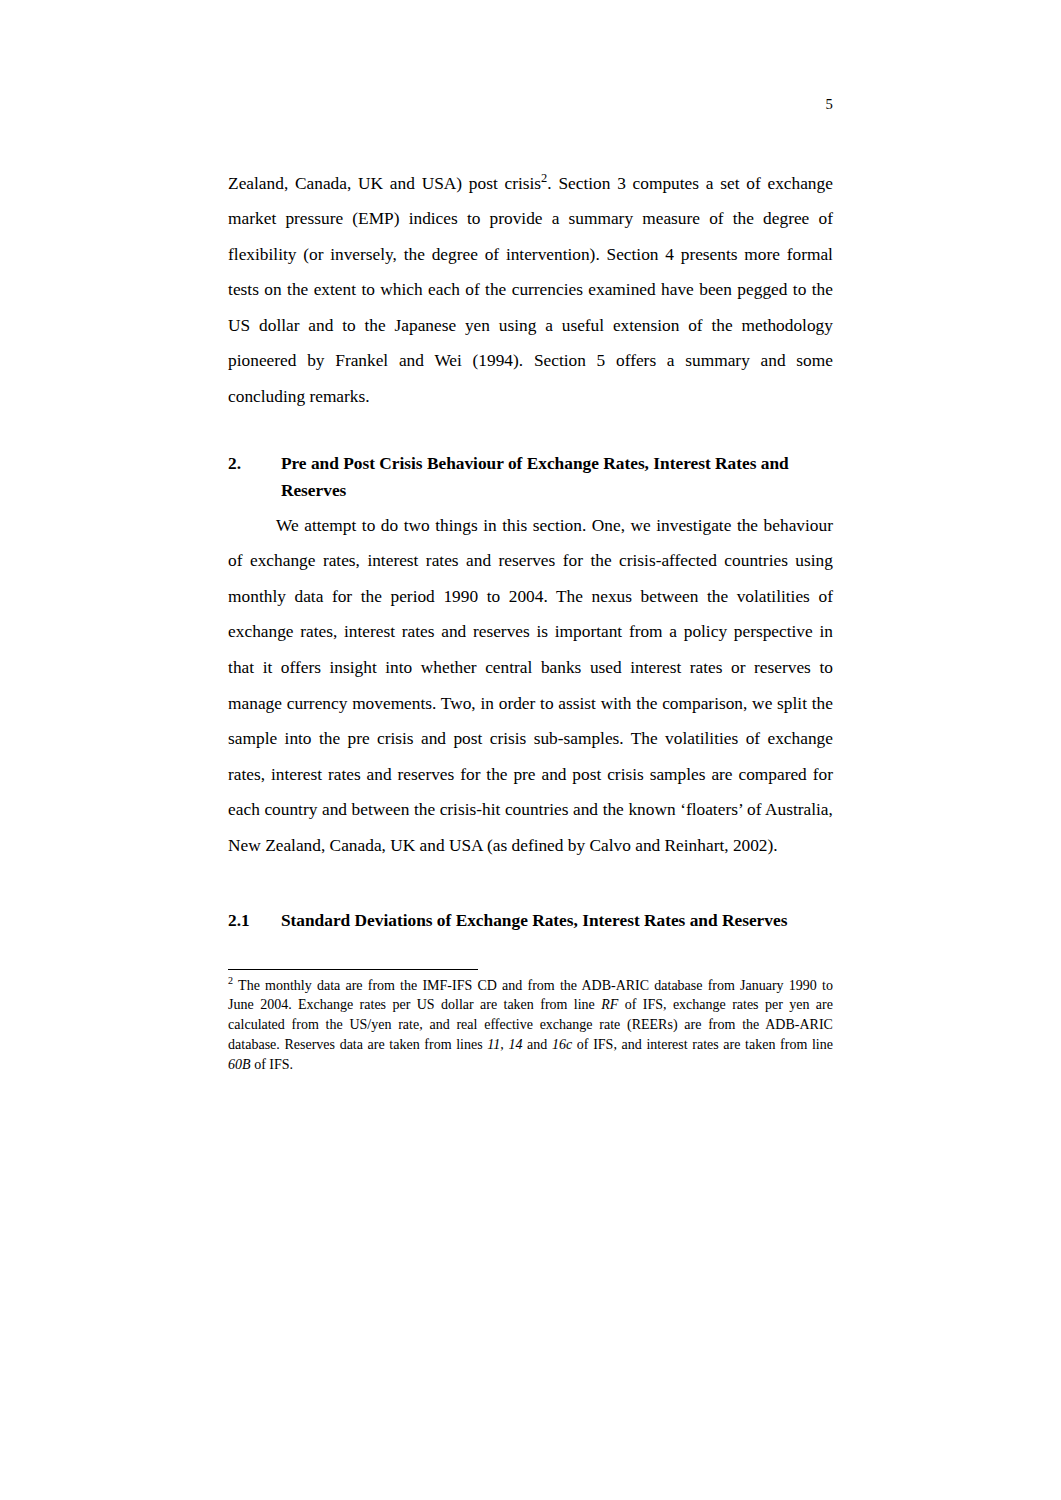5
Zealand, Canada, UK and USA) post crisis2. Section 3 computes a set of exchange market pressure (EMP) indices to provide a summary measure of the degree of flexibility (or inversely, the degree of intervention). Section 4 presents more formal tests on the extent to which each of the currencies examined have been pegged to the US dollar and to the Japanese yen using a useful extension of the methodology pioneered by Frankel and Wei (1994). Section 5 offers a summary and some concluding remarks.
2. Pre and Post Crisis Behaviour of Exchange Rates, Interest Rates and Reserves
We attempt to do two things in this section. One, we investigate the behaviour of exchange rates, interest rates and reserves for the crisis-affected countries using monthly data for the period 1990 to 2004. The nexus between the volatilities of exchange rates, interest rates and reserves is important from a policy perspective in that it offers insight into whether central banks used interest rates or reserves to manage currency movements. Two, in order to assist with the comparison, we split the sample into the pre crisis and post crisis sub-samples. The volatilities of exchange rates, interest rates and reserves for the pre and post crisis samples are compared for each country and between the crisis-hit countries and the known ‘floaters’ of Australia, New Zealand, Canada, UK and USA (as defined by Calvo and Reinhart, 2002).
2.1 Standard Deviations of Exchange Rates, Interest Rates and Reserves
2 The monthly data are from the IMF-IFS CD and from the ADB-ARIC database from January 1990 to June 2004. Exchange rates per US dollar are taken from line RF of IFS, exchange rates per yen are calculated from the US/yen rate, and real effective exchange rate (REERs) are from the ADB-ARIC database. Reserves data are taken from lines 11, 14 and 16c of IFS, and interest rates are taken from line 60B of IFS.